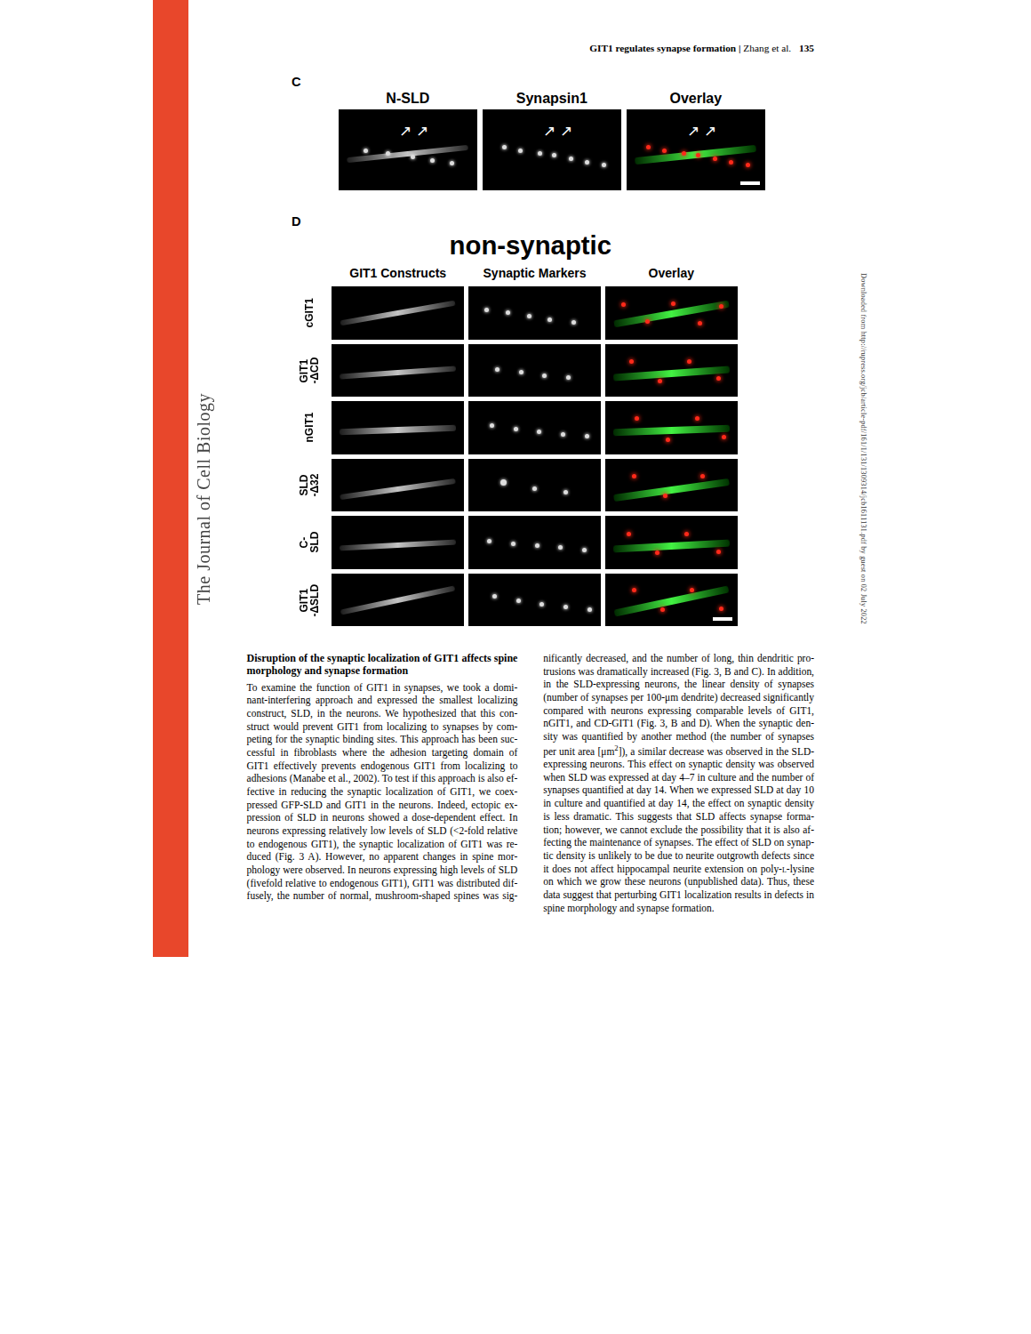The Journal of Cell Biology
Downloaded from http://rupress.org/jcb/article-pdf/161/1/131/1309314/jcb1611131.pdf by guest on 02 July 2022
GIT1 regulates synapse formation | Zhang et al. 135
C
N-SLD
Synapsin1
Overlay
↗
↗
↗
↗
↗
↗
D
non-synaptic
GIT1 Constructs
Synaptic Markers
Overlay
cGIT1
GIT1
-ΔCD
nGIT1
SLD
-Δ32
C-
SLD
GIT1
-ΔSLD
Disruption of the synaptic localization of GIT1 affects spine morphology and synapse formation
To examine the function of GIT1 in synapses, we took a dominant-interfering approach and expressed the smallest localizing construct, SLD, in the neurons. We hypothesized that this construct would prevent GIT1 from localizing to synapses by competing for the synaptic binding sites. This approach has been successful in fibroblasts where the adhesion targeting domain of GIT1 effectively prevents endogenous GIT1 from localizing to adhesions (Manabe et al., 2002). To test if this approach is also effective in reducing the synaptic localization of GIT1, we coexpressed GFP-SLD and GIT1 in the neurons. Indeed, ectopic expression of SLD in neurons showed a dose-dependent effect. In neurons expressing relatively low levels of SLD (<2-fold relative to endogenous GIT1), the synaptic localization of GIT1 was reduced (Fig. 3 A). However, no apparent changes in spine morphology were observed. In neurons expressing high levels of SLD (fivefold relative to endogenous GIT1), GIT1 was distributed diffusely, the number of normal, mushroom-shaped spines was significantly decreased, and the number of long, thin dendritic protrusions was dramatically increased (Fig. 3, B and C). In addition, in the SLD-expressing neurons, the linear density of synapses (number of synapses per 100-μm dendrite) decreased significantly compared with neurons expressing comparable levels of GIT1, nGIT1, and CD-GIT1 (Fig. 3, B and D). When the synaptic density was quantified by another method (the number of synapses per unit area [μm2]), a similar decrease was observed in the SLD-expressing neurons. This effect on synaptic density was observed when SLD was expressed at day 4–7 in culture and the number of synapses quantified at day 14. When we expressed SLD at day 10 in culture and quantified at day 14, the effect on synaptic density is less dramatic. This suggests that SLD affects synapse formation; however, we cannot exclude the possibility that it is also affecting the maintenance of synapses. The effect of SLD on synaptic density is unlikely to be due to neurite outgrowth defects since it does not affect hippocampal neurite extension on poly-l-lysine on which we grow these neurons (unpublished data). Thus, these data suggest that perturbing GIT1 localization results in defects in spine morphology and synapse formation.